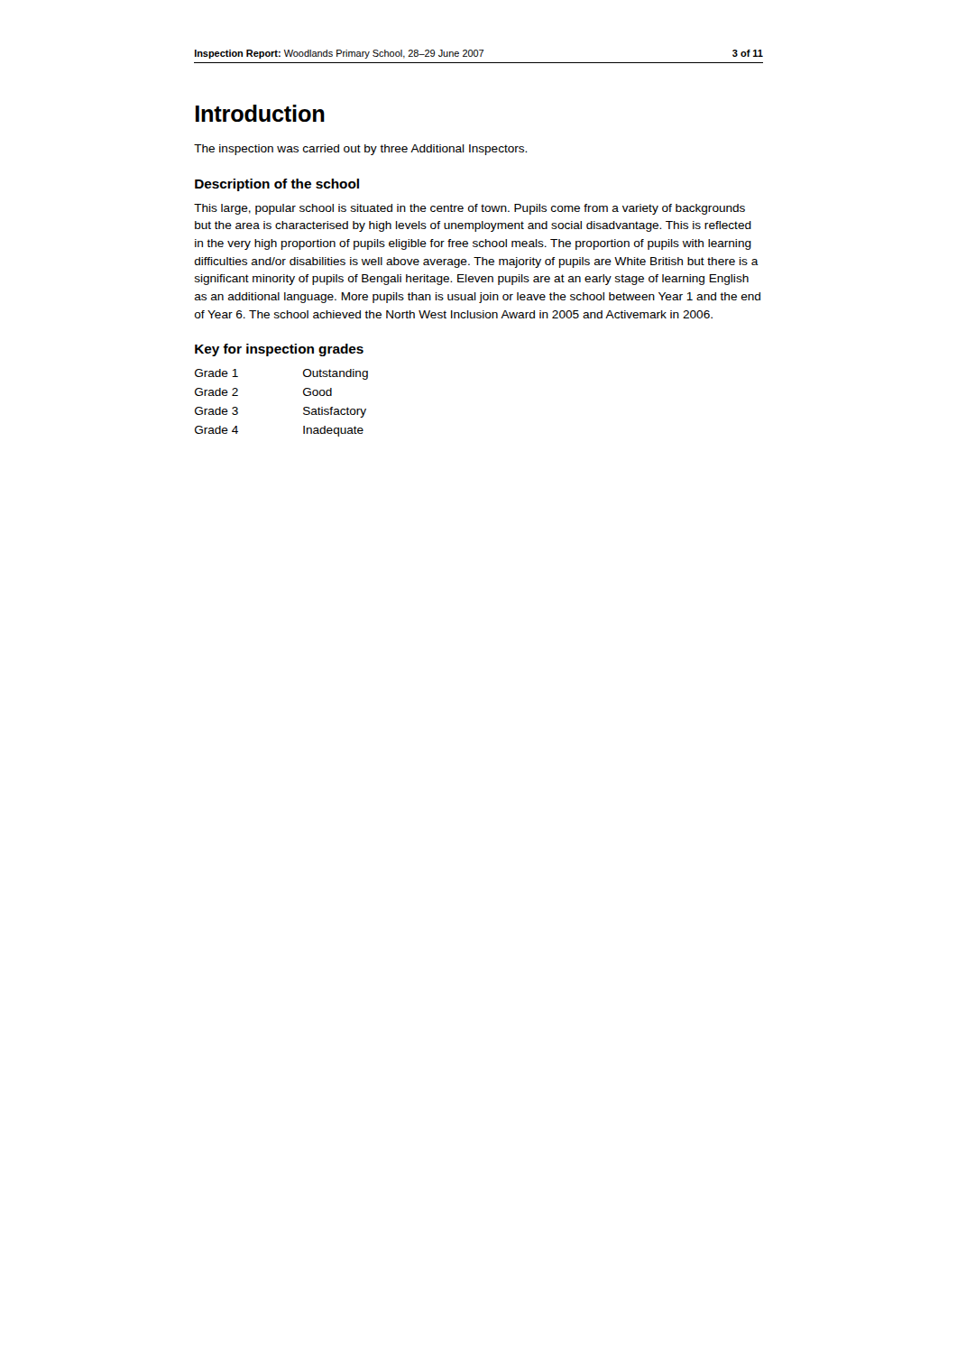Inspection Report: Woodlands Primary School, 28–29 June 2007
3 of 11
Introduction
The inspection was carried out by three Additional Inspectors.
Description of the school
This large, popular school is situated in the centre of town. Pupils come from a variety of backgrounds but the area is characterised by high levels of unemployment and social disadvantage. This is reflected in the very high proportion of pupils eligible for free school meals. The proportion of pupils with learning difficulties and/or disabilities is well above average. The majority of pupils are White British but there is a significant minority of pupils of Bengali heritage. Eleven pupils are at an early stage of learning English as an additional language. More pupils than is usual join or leave the school between Year 1 and the end of Year 6. The school achieved the North West Inclusion Award in 2005 and Activemark in 2006.
Key for inspection grades
| Grade 1 | Outstanding |
| Grade 2 | Good |
| Grade 3 | Satisfactory |
| Grade 4 | Inadequate |